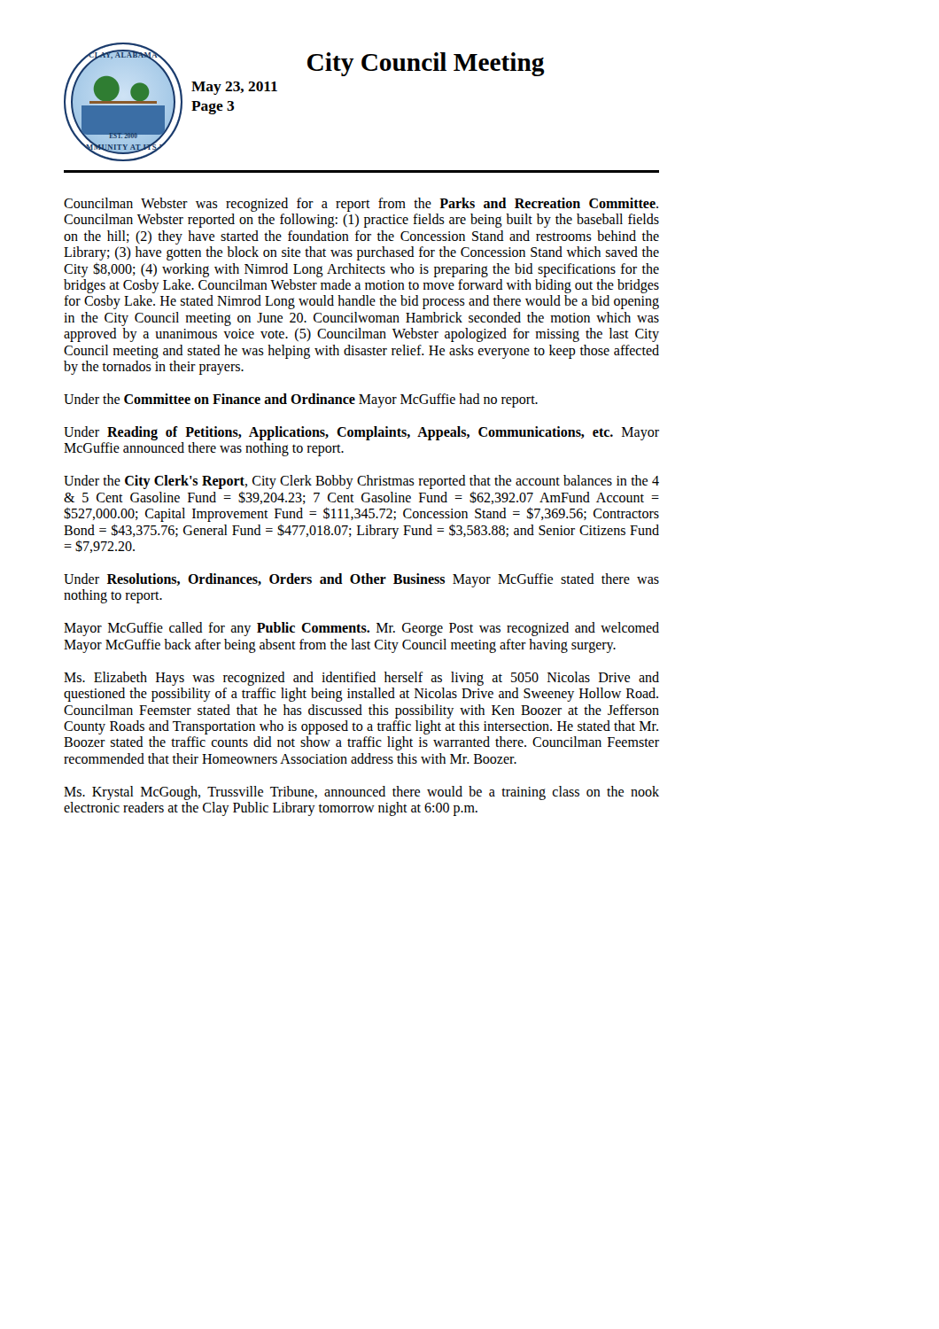CLAY, ALABAMA A COMMUNITY AT ITS BEST
EST. 2000
City Council Meeting
May 23, 2011
Page 3
Councilman Webster was recognized for a report from the Parks and Recreation Committee. Councilman Webster reported on the following: (1) practice fields are being built by the baseball fields on the hill; (2) they have started the foundation for the Concession Stand and restrooms behind the Library; (3) have gotten the block on site that was purchased for the Concession Stand which saved the City $8,000; (4) working with Nimrod Long Architects who is preparing the bid specifications for the bridges at Cosby Lake. Councilman Webster made a motion to move forward with biding out the bridges for Cosby Lake. He stated Nimrod Long would handle the bid process and there would be a bid opening in the City Council meeting on June 20. Councilwoman Hambrick seconded the motion which was approved by a unanimous voice vote. (5) Councilman Webster apologized for missing the last City Council meeting and stated he was helping with disaster relief. He asks everyone to keep those affected by the tornados in their prayers.
Under the Committee on Finance and Ordinance Mayor McGuffie had no report.
Under Reading of Petitions, Applications, Complaints, Appeals, Communications, etc. Mayor McGuffie announced there was nothing to report.
Under the City Clerk's Report, City Clerk Bobby Christmas reported that the account balances in the 4 & 5 Cent Gasoline Fund = $39,204.23; 7 Cent Gasoline Fund = $62,392.07 AmFund Account = $527,000.00; Capital Improvement Fund = $111,345.72; Concession Stand = $7,369.56; Contractors Bond = $43,375.76; General Fund = $477,018.07; Library Fund = $3,583.88; and Senior Citizens Fund = $7,972.20.
Under Resolutions, Ordinances, Orders and Other Business Mayor McGuffie stated there was nothing to report.
Mayor McGuffie called for any Public Comments. Mr. George Post was recognized and welcomed Mayor McGuffie back after being absent from the last City Council meeting after having surgery.
Ms. Elizabeth Hays was recognized and identified herself as living at 5050 Nicolas Drive and questioned the possibility of a traffic light being installed at Nicolas Drive and Sweeney Hollow Road. Councilman Feemster stated that he has discussed this possibility with Ken Boozer at the Jefferson County Roads and Transportation who is opposed to a traffic light at this intersection. He stated that Mr. Boozer stated the traffic counts did not show a traffic light is warranted there. Councilman Feemster recommended that their Homeowners Association address this with Mr. Boozer.
Ms. Krystal McGough, Trussville Tribune, announced there would be a training class on the nook electronic readers at the Clay Public Library tomorrow night at 6:00 p.m.